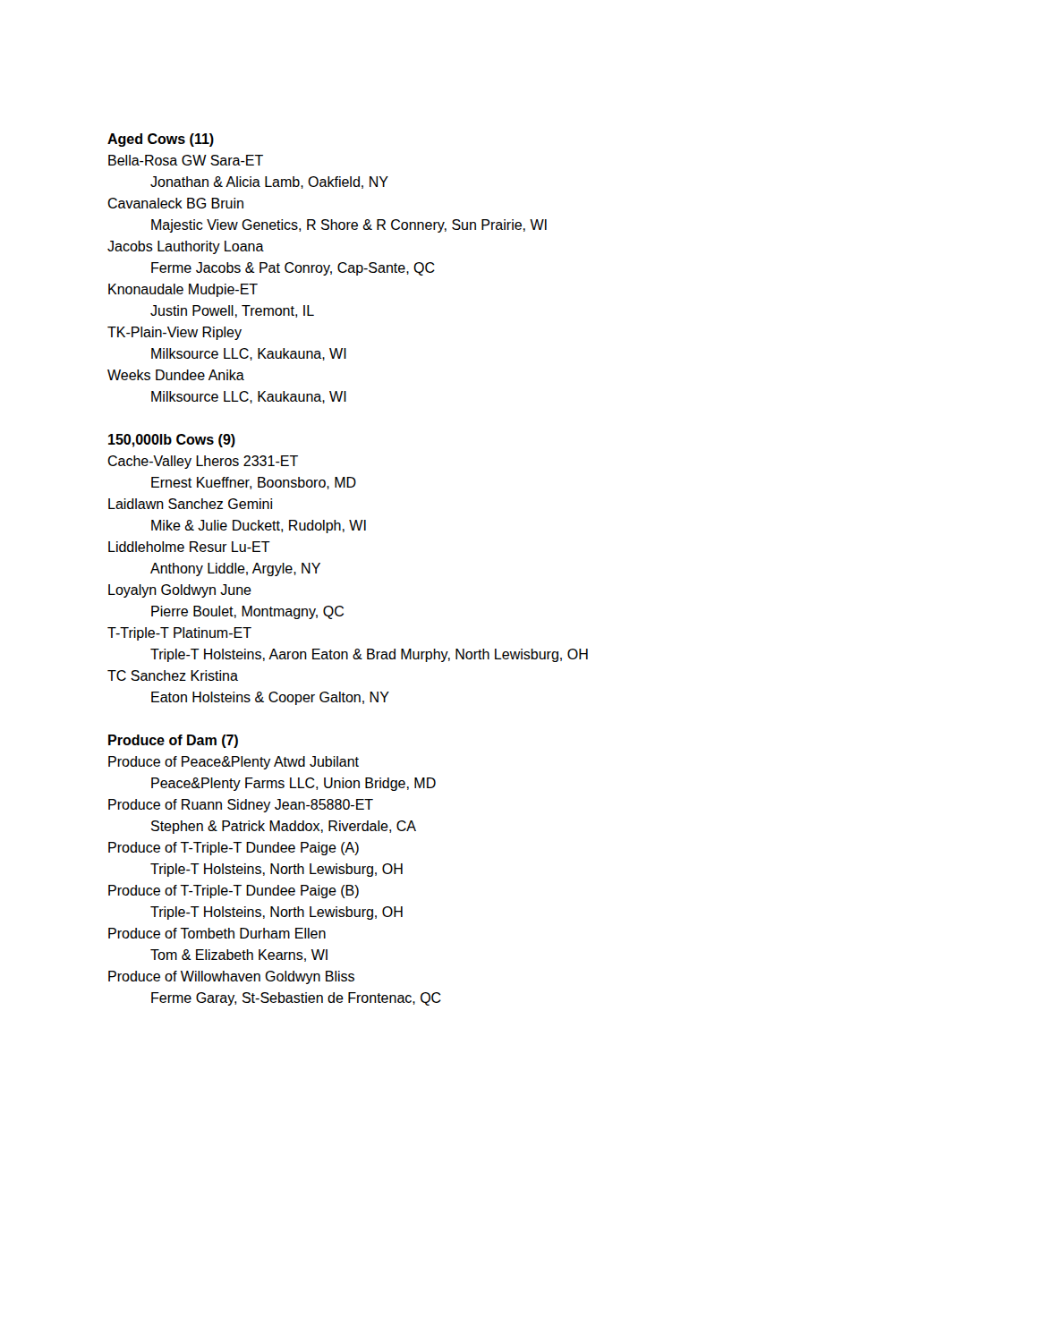Aged Cows (11)
Bella-Rosa GW Sara-ET
Jonathan & Alicia Lamb, Oakfield, NY
Cavanaleck BG Bruin
Majestic View Genetics, R Shore & R Connery, Sun Prairie, WI
Jacobs Lauthority Loana
Ferme Jacobs & Pat Conroy, Cap-Sante, QC
Knonaudale Mudpie-ET
Justin Powell, Tremont, IL
TK-Plain-View Ripley
Milksource LLC, Kaukauna, WI
Weeks Dundee Anika
Milksource LLC, Kaukauna, WI
150,000lb Cows (9)
Cache-Valley Lheros 2331-ET
Ernest Kueffner, Boonsboro, MD
Laidlawn Sanchez Gemini
Mike & Julie Duckett, Rudolph, WI
Liddleholme Resur Lu-ET
Anthony Liddle, Argyle, NY
Loyalyn Goldwyn June
Pierre Boulet, Montmagny, QC
T-Triple-T Platinum-ET
Triple-T Holsteins, Aaron Eaton & Brad Murphy, North Lewisburg, OH
TC Sanchez Kristina
Eaton Holsteins & Cooper Galton, NY
Produce of Dam (7)
Produce of Peace&Plenty Atwd Jubilant
Peace&Plenty Farms LLC, Union Bridge, MD
Produce of Ruann Sidney Jean-85880-ET
Stephen & Patrick Maddox, Riverdale, CA
Produce of T-Triple-T Dundee Paige (A)
Triple-T Holsteins, North Lewisburg, OH
Produce of T-Triple-T Dundee Paige (B)
Triple-T Holsteins, North Lewisburg, OH
Produce of Tombeth Durham Ellen
Tom & Elizabeth Kearns, WI
Produce of Willowhaven Goldwyn Bliss
Ferme Garay, St-Sebastien de Frontenac, QC